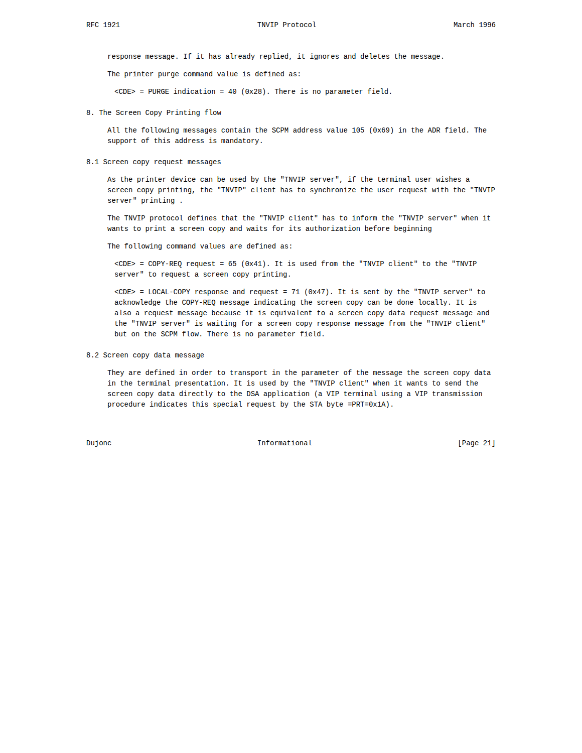RFC 1921 TNVIP Protocol March 1996
response message. If it has already replied, it ignores and deletes the message.
The printer purge command value is defined as:
<CDE> = PURGE indication = 40 (0x28). There is no parameter field.
8. The Screen Copy Printing flow
All the following messages contain the SCPM address value 105 (0x69) in the ADR field. The support of this address is mandatory.
8.1 Screen copy request messages
As the printer device can be used by the "TNVIP server", if the terminal user wishes a screen copy printing, the "TNVIP" client has to synchronize the user request with the "TNVIP server" printing .
The TNVIP protocol defines that the "TNVIP client" has to inform the "TNVIP server" when it wants to print a screen copy and waits for its authorization before beginning
The following command values are defined as:
<CDE> = COPY-REQ request = 65 (0x41). It is used from the "TNVIP client" to the "TNVIP server" to request a screen copy printing.
<CDE> = LOCAL-COPY response and request = 71 (0x47). It is sent by the "TNVIP server" to acknowledge the COPY-REQ message indicating the screen copy can be done locally. It is also a request message because it is equivalent to a screen copy data request message and the "TNVIP server" is waiting for a screen copy response message from the "TNVIP client" but on the SCPM flow. There is no parameter field.
8.2 Screen copy data message
They are defined in order to transport in the parameter of the message the screen copy data in the terminal presentation. It is used by the "TNVIP client" when it wants to send the screen copy data directly to the DSA application (a VIP terminal using a VIP transmission procedure indicates this special request by the STA byte =PRT=0x1A).
Dujonc Informational [Page 21]